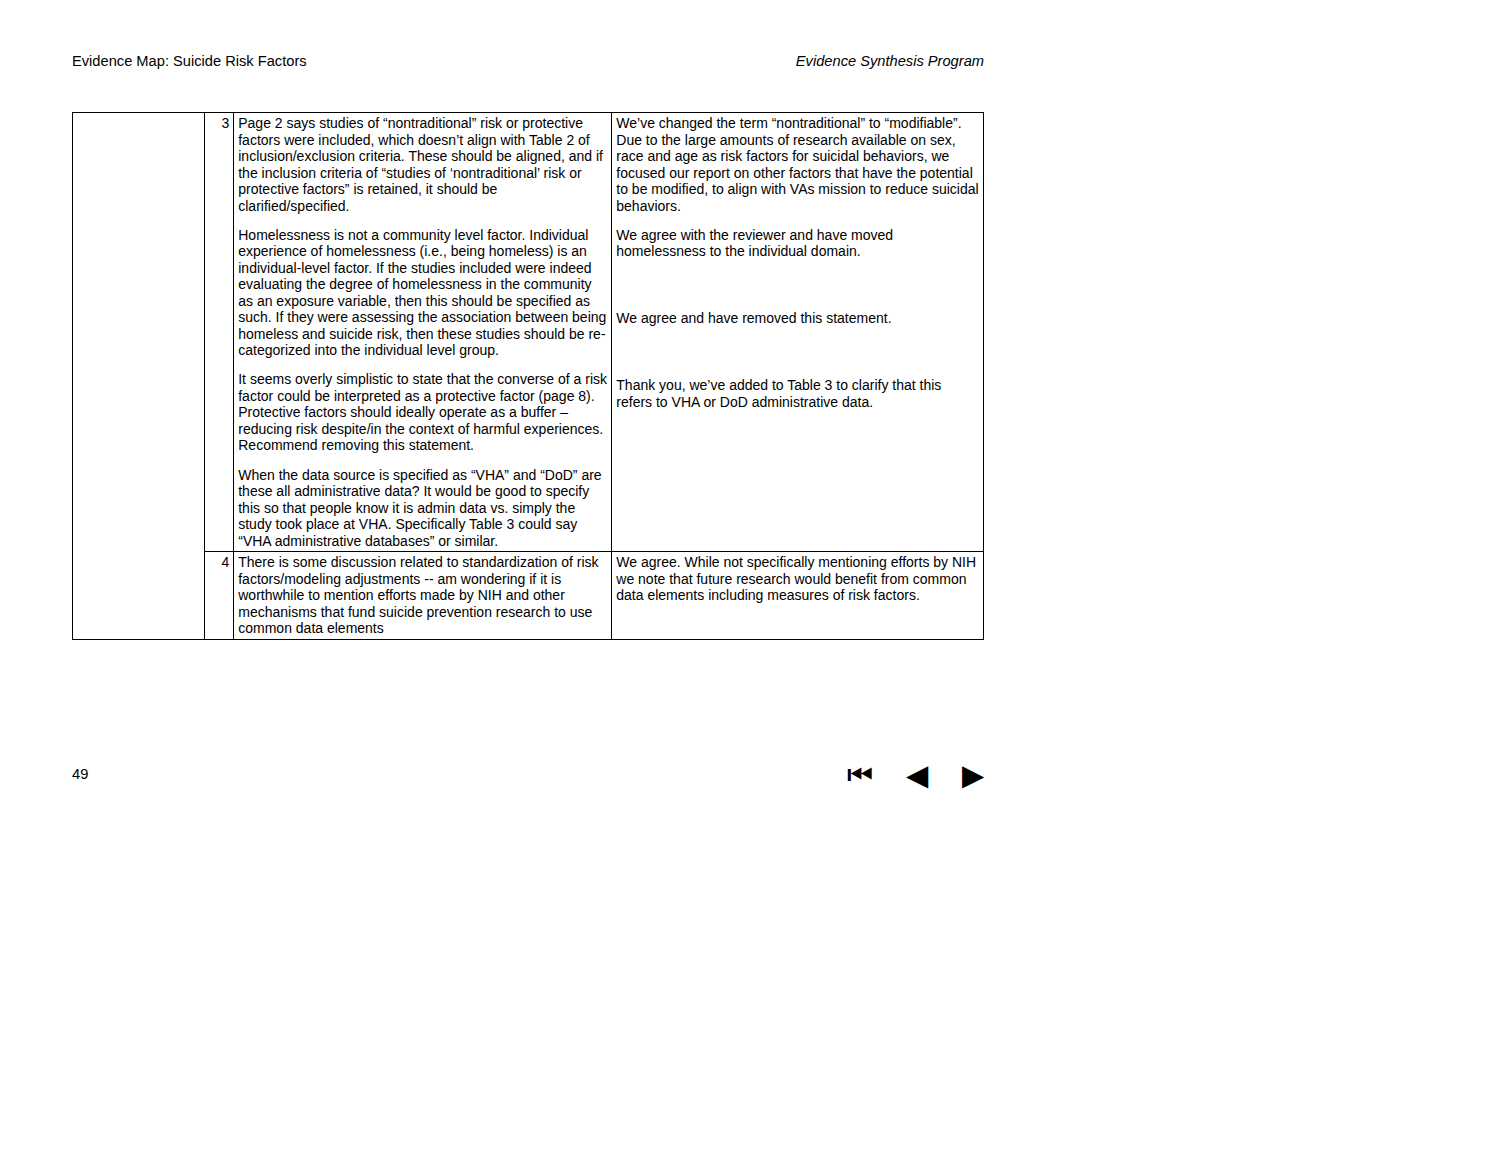Evidence Map: Suicide Risk Factors
Evidence Synthesis Program
| | 3 | Page 2 says studies of “nontraditional” risk or protective factors were included, which doesn’t align with Table 2 of inclusion/exclusion criteria. These should be aligned, and if the inclusion criteria of “studies of ‘nontraditional’ risk or protective factors” is retained, it should be clarified/specified. Homelessness is not a community level factor. Individual experience of homelessness (i.e., being homeless) is an individual-level factor. If the studies included were indeed evaluating the degree of homelessness in the community as an exposure variable, then this should be specified as such. If they were assessing the association between being homeless and suicide risk, then these studies should be re-categorized into the individual level group. It seems overly simplistic to state that the converse of a risk factor could be interpreted as a protective factor (page 8). Protective factors should ideally operate as a buffer – reducing risk despite/in the context of harmful experiences. Recommend removing this statement. When the data source is specified as “VHA” and “DoD” are these all administrative data? It would be good to specify this so that people know it is admin data vs. simply the study took place at VHA. Specifically Table 3 could say “VHA administrative databases” or similar. | We’ve changed the term “nontraditional” to “modifiable”. Due to the large amounts of research available on sex, race and age as risk factors for suicidal behaviors, we focused our report on other factors that have the potential to be modified, to align with VAs mission to reduce suicidal behaviors. We agree with the reviewer and have moved homelessness to the individual domain. We agree and have removed this statement. Thank you, we’ve added to Table 3 to clarify that this refers to VHA or DoD administrative data. |
| 4 | There is some discussion related to standardization of risk factors/modeling adjustments -- am wondering if it is worthwhile to mention efforts made by NIH and other mechanisms that fund suicide prevention research to use common data elements | We agree. While not specifically mentioning efforts by NIH we note that future research would benefit from common data elements including measures of risk factors. |
49
⏮ ◀ ▶